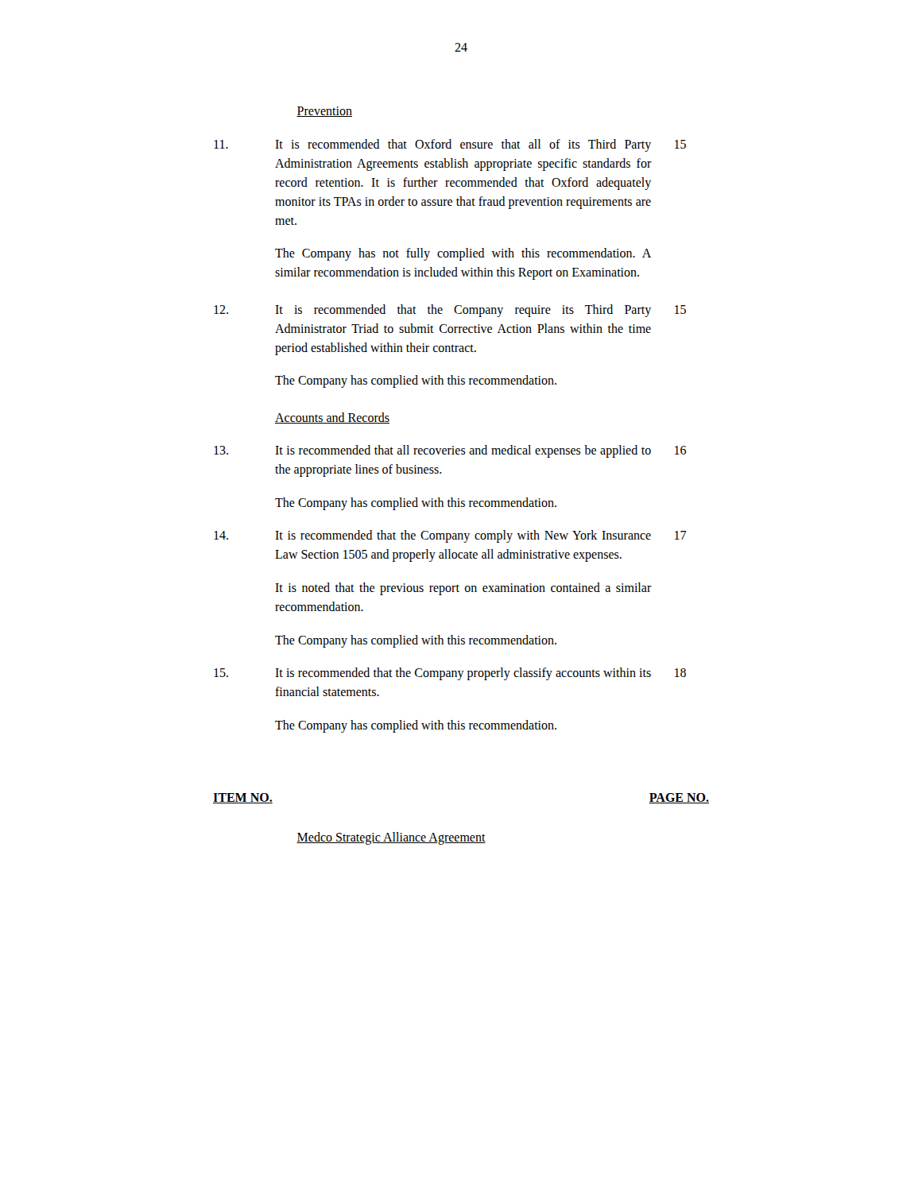24
Prevention
| 11. | It is recommended that Oxford ensure that all of its Third Party Administration Agreements establish appropriate specific standards for record retention. It is further recommended that Oxford adequately monitor its TPAs in order to assure that fraud prevention requirements are met. The Company has not fully complied with this recommendation. A similar recommendation is included within this Report on Examination. | 15 |
| 12. | It is recommended that the Company require its Third Party Administrator Triad to submit Corrective Action Plans within the time period established within their contract. The Company has complied with this recommendation. | 15 |
| | Accounts and Records | |
| 13. | It is recommended that all recoveries and medical expenses be applied to the appropriate lines of business. The Company has complied with this recommendation. | 16 |
| 14. | It is recommended that the Company comply with New York Insurance Law Section 1505 and properly allocate all administrative expenses. It is noted that the previous report on examination contained a similar recommendation. The Company has complied with this recommendation. | 17 |
| 15. | It is recommended that the Company properly classify accounts within its financial statements. The Company has complied with this recommendation. | 18 |
ITEM NO. PAGE NO.
Medco Strategic Alliance Agreement